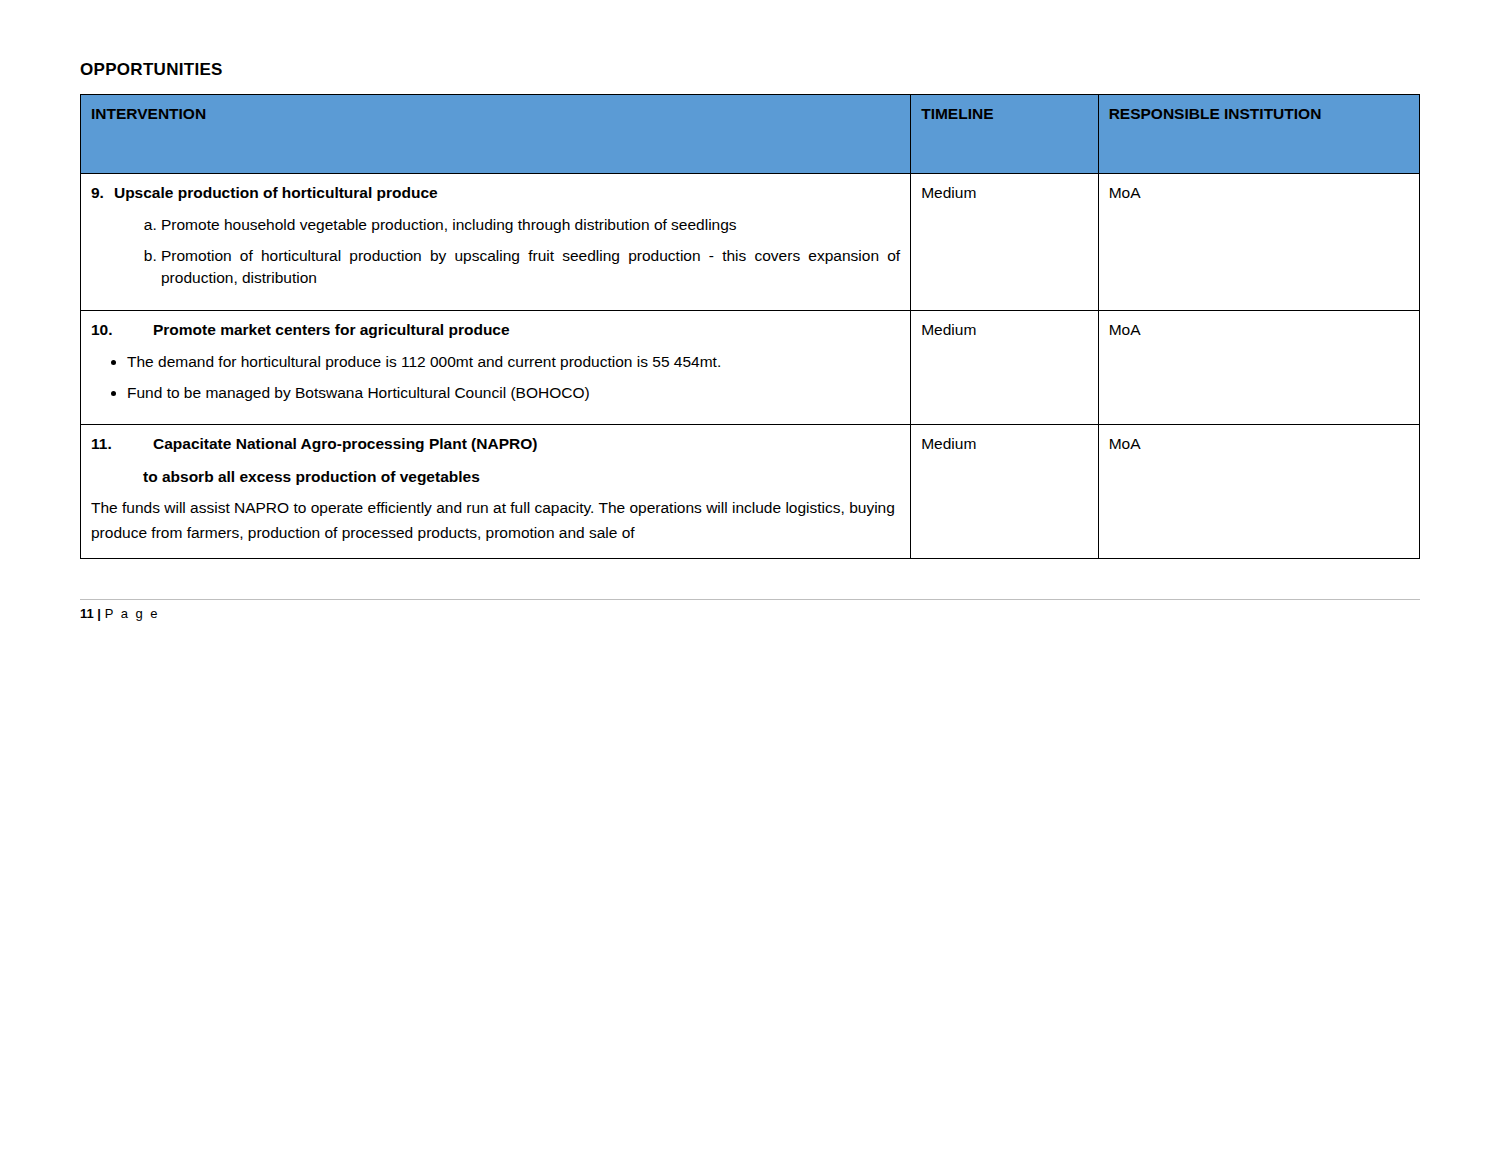OPPORTUNITIES
| INTERVENTION | TIMELINE | RESPONSIBLE INSTITUTION |
| --- | --- | --- |
| 9. Upscale production of horticultural produce Promote household vegetable production, including through distribution of seedlings Promotion of horticultural production by upscaling fruit seedling production - this covers expansion of production, distribution | Medium | MoA |
| 10. Promote market centers for agricultural produce The demand for horticultural produce is 112 000mt and current production is 55 454mt. Fund to be managed by Botswana Horticultural Council (BOHOCO) | Medium | MoA |
| 11. Capacitate National Agro-processing Plant (NAPRO) to absorb all excess production of vegetables The funds will assist NAPRO to operate efficiently and run at full capacity. The operations will include logistics, buying produce from farmers, production of processed products, promotion and sale of | Medium | MoA |
11 | P a g e